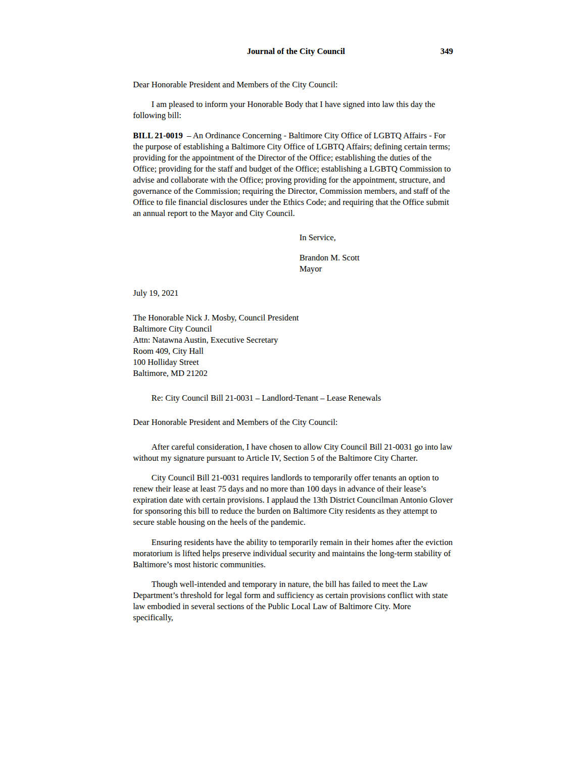Journal of the City Council 349
Dear Honorable President and Members of the City Council:
I am pleased to inform your Honorable Body that I have signed into law this day the following bill:
BILL 21-0019 – An Ordinance Concerning - Baltimore City Office of LGBTQ Affairs - For the purpose of establishing a Baltimore City Office of LGBTQ Affairs; defining certain terms; providing for the appointment of the Director of the Office; establishing the duties of the Office; providing for the staff and budget of the Office; establishing a LGBTQ Commission to advise and collaborate with the Office; proving providing for the appointment, structure, and governance of the Commission; requiring the Director, Commission members, and staff of the Office to file financial disclosures under the Ethics Code; and requiring that the Office submit an annual report to the Mayor and City Council.
In Service,
Brandon M. Scott
Mayor
July 19, 2021
The Honorable Nick J. Mosby, Council President
Baltimore City Council
Attn: Natawna Austin, Executive Secretary
Room 409, City Hall
100 Holliday Street
Baltimore, MD 21202
Re: City Council Bill 21-0031 – Landlord-Tenant – Lease Renewals
Dear Honorable President and Members of the City Council:
After careful consideration, I have chosen to allow City Council Bill 21-0031 go into law without my signature pursuant to Article IV, Section 5 of the Baltimore City Charter.
City Council Bill 21-0031 requires landlords to temporarily offer tenants an option to renew their lease at least 75 days and no more than 100 days in advance of their lease’s expiration date with certain provisions. I applaud the 13th District Councilman Antonio Glover for sponsoring this bill to reduce the burden on Baltimore City residents as they attempt to secure stable housing on the heels of the pandemic.
Ensuring residents have the ability to temporarily remain in their homes after the eviction moratorium is lifted helps preserve individual security and maintains the long-term stability of Baltimore’s most historic communities.
Though well-intended and temporary in nature, the bill has failed to meet the Law Department’s threshold for legal form and sufficiency as certain provisions conflict with state law embodied in several sections of the Public Local Law of Baltimore City. More specifically,